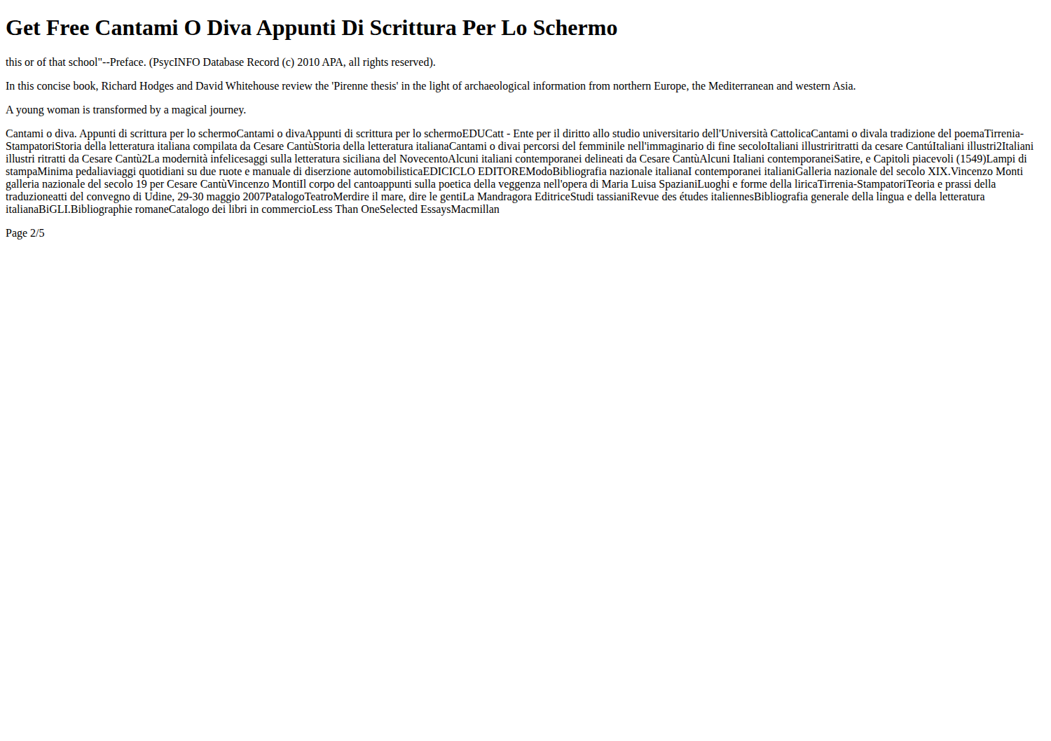Get Free Cantami O Diva Appunti Di Scrittura Per Lo Schermo
this or of that school"--Preface. (PsycINFO Database Record (c) 2010 APA, all rights reserved).
In this concise book, Richard Hodges and David Whitehouse review the 'Pirenne thesis' in the light of archaeological information from northern Europe, the Mediterranean and western Asia.
A young woman is transformed by a magical journey.
Cantami o diva. Appunti di scrittura per lo schermoCantami o divaAppunti di scrittura per lo schermoEDUCatt - Ente per il diritto allo studio universitario dell'Università CattolicaCantami o divala tradizione del poemaTirrenia-StampatoriStoria della letteratura italiana compilata da Cesare CantùStoria della letteratura italianaCantami o divai percorsi del femminile nell'immaginario di fine secoloItaliani illustriritratti da cesare CantúItaliani illustri2Italiani illustri ritratti da Cesare Cantù2La modernità infelicesaggi sulla letteratura siciliana del NovecentoAlcuni italiani contemporanei delineati da Cesare CantùAlcuni Italiani contemporaneiSatire, e Capitoli piacevoli (1549)Lampi di stampaMinima pedaliaviaggi quotidiani su due ruote e manuale di diserzione automobilisticaEDICICLO EDITOREModoBibliografia nazionale italianaI contemporanei italianiGalleria nazionale del secolo XIX.Vincenzo Monti galleria nazionale del secolo 19 per Cesare CantùVincenzo MontiIl corpo del cantoappunti sulla poetica della veggenza nell'opera di Maria Luisa SpazianiLuoghi e forme della liricaTirrenia-StampatoriTeoria e prassi della traduzioneatti del convegno di Udine, 29-30 maggio 2007PatalogoTeatroMerdire il mare, dire le gentiLa Mandragora EditriceStudi tassianiRevue des études italiennesBibliografia generale della lingua e della letteratura italianaBiGLI.Bibliographie romaneCatalogo dei libri in commercioLess Than OneSelected EssaysMacmillan
Page 2/5